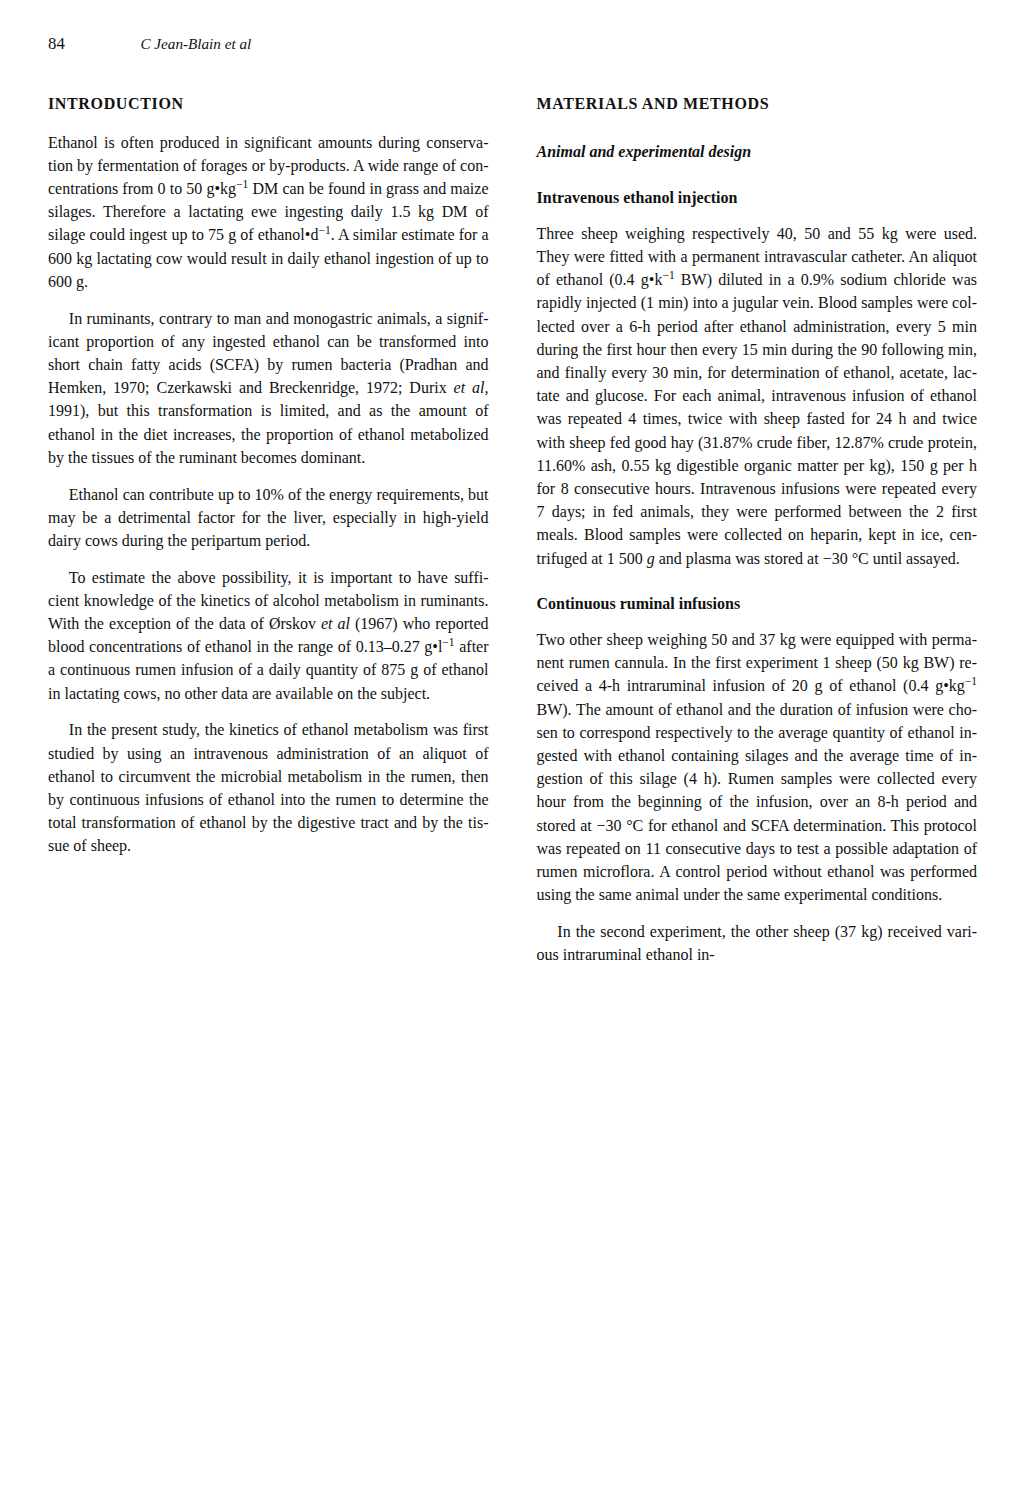84 C Jean-Blain et al
INTRODUCTION
Ethanol is often produced in significant amounts during conservation by fermentation of forages or by-products. A wide range of concentrations from 0 to 50 g•kg−1 DM can be found in grass and maize silages. Therefore a lactating ewe ingesting daily 1.5 kg DM of silage could ingest up to 75 g of ethanol•d−1. A similar estimate for a 600 kg lactating cow would result in daily ethanol ingestion of up to 600 g.
In ruminants, contrary to man and monogastric animals, a significant proportion of any ingested ethanol can be transformed into short chain fatty acids (SCFA) by rumen bacteria (Pradhan and Hemken, 1970; Czerkawski and Breckenridge, 1972; Durix et al, 1991), but this transformation is limited, and as the amount of ethanol in the diet increases, the proportion of ethanol metabolized by the tissues of the ruminant becomes dominant.
Ethanol can contribute up to 10% of the energy requirements, but may be a detrimental factor for the liver, especially in high-yield dairy cows during the peripartum period.
To estimate the above possibility, it is important to have sufficient knowledge of the kinetics of alcohol metabolism in ruminants. With the exception of the data of Ørskov et al (1967) who reported blood concentrations of ethanol in the range of 0.13–0.27 g•l−1 after a continuous rumen infusion of a daily quantity of 875 g of ethanol in lactating cows, no other data are available on the subject.
In the present study, the kinetics of ethanol metabolism was first studied by using an intravenous administration of an aliquot of ethanol to circumvent the microbial metabolism in the rumen, then by continuous infusions of ethanol into the rumen to determine the total transformation of ethanol by the digestive tract and by the tissue of sheep.
MATERIALS AND METHODS
Animal and experimental design
Intravenous ethanol injection
Three sheep weighing respectively 40, 50 and 55 kg were used. They were fitted with a permanent intravascular catheter. An aliquot of ethanol (0.4 g•k−1 BW) diluted in a 0.9% sodium chloride was rapidly injected (1 min) into a jugular vein. Blood samples were collected over a 6-h period after ethanol administration, every 5 min during the first hour then every 15 min during the 90 following min, and finally every 30 min, for determination of ethanol, acetate, lactate and glucose. For each animal, intravenous infusion of ethanol was repeated 4 times, twice with sheep fasted for 24 h and twice with sheep fed good hay (31.87% crude fiber, 12.87% crude protein, 11.60% ash, 0.55 kg digestible organic matter per kg), 150 g per h for 8 consecutive hours. Intravenous infusions were repeated every 7 days; in fed animals, they were performed between the 2 first meals. Blood samples were collected on heparin, kept in ice, centrifuged at 1 500 g and plasma was stored at −30 °C until assayed.
Continuous ruminal infusions
Two other sheep weighing 50 and 37 kg were equipped with permanent rumen cannula. In the first experiment 1 sheep (50 kg BW) received a 4-h intraruminal infusion of 20 g of ethanol (0.4 g•kg−1 BW). The amount of ethanol and the duration of infusion were chosen to correspond respectively to the average quantity of ethanol ingested with ethanol containing silages and the average time of ingestion of this silage (4 h). Rumen samples were collected every hour from the beginning of the infusion, over an 8-h period and stored at −30 °C for ethanol and SCFA determination. This protocol was repeated on 11 consecutive days to test a possible adaptation of rumen microflora. A control period without ethanol was performed using the same animal under the same experimental conditions.
In the second experiment, the other sheep (37 kg) received various intraruminal ethanol in-